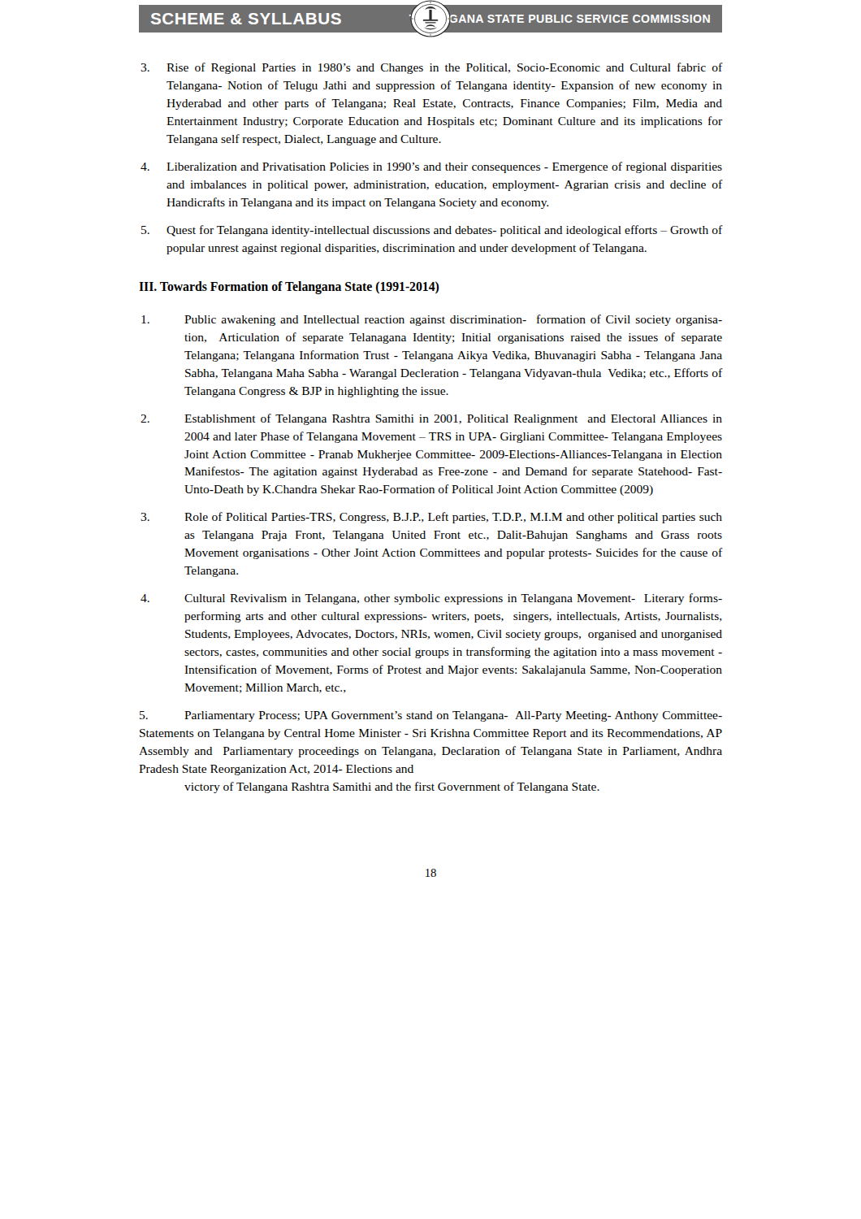SCHEME & SYLLABUS
TELANGANA STATE PUBLIC SERVICE COMMISSION
TSPSC Emblem
3.
Rise of Regional Parties in 1980’s and Changes in the Political, Socio-Economic and Cultural fabric of Telangana- Notion of Telugu Jathi and suppression of Telangana identity- Expansion of new economy in Hyderabad and other parts of Telangana; Real Estate, Contracts, Finance Companies; Film, Media and Entertainment Industry; Corporate Education and Hospitals etc; Dominant Culture and its implications for Telangana self respect, Dialect, Language and Culture.
4.
Liberalization and Privatisation Policies in 1990’s and their consequences - Emergence of regional disparities and imbalances in political power, administration, education, employment- Agrarian crisis and decline of Handicrafts in Telangana and its impact on Telangana Society and economy.
5.
Quest for Telangana identity-intellectual discussions and debates- political and ideological efforts – Growth of popular unrest against regional disparities, discrimination and under development of Telangana.
III. Towards Formation of Telangana State (1991-2014)
1.
Public awakening and Intellectual reaction against discrimination- formation of Civil society organisation, Articulation of separate Telanagana Identity; Initial organisations raised the issues of separate Telangana; Telangana Information Trust - Telangana Aikya Vedika, Bhuvanagiri Sabha - Telangana Jana Sabha, Telangana Maha Sabha - Warangal Decleration - Telangana Vidyavan-thula Vedika; etc., Efforts of Telangana Congress & BJP in highlighting the issue.
2.
Establishment of Telangana Rashtra Samithi in 2001, Political Realignment and Electoral Alliances in 2004 and later Phase of Telangana Movement – TRS in UPA- Girgliani Committee- Telangana Employees Joint Action Committee - Pranab Mukherjee Committee- 2009-Elections-Alliances-Telangana in Election Manifestos- The agitation against Hyderabad as Free-zone - and Demand for separate Statehood- Fast-Unto-Death by K.Chandra Shekar Rao-Formation of Political Joint Action Committee (2009)
3.
Role of Political Parties-TRS, Congress, B.J.P., Left parties, T.D.P., M.I.M and other political parties such as Telangana Praja Front, Telangana United Front etc., Dalit-Bahujan Sanghams and Grass roots Movement organisations - Other Joint Action Committees and popular protests- Suicides for the cause of Telangana.
4.
Cultural Revivalism in Telangana, other symbolic expressions in Telangana Movement- Literary forms- performing arts and other cultural expressions- writers, poets, singers, intellectuals, Artists, Journalists, Students, Employees, Advocates, Doctors, NRIs, women, Civil society groups, organised and unorganised sectors, castes, communities and other social groups in transforming the agitation into a mass movement - Intensification of Movement, Forms of Protest and Major events: Sakalajanula Samme, Non-Cooperation Movement; Million March, etc.,
5. Parliamentary Process; UPA Government’s stand on Telangana- All-Party Meeting- Anthony Committee- Statements on Telangana by Central Home Minister - Sri Krishna Committee Report and its Recommendations, AP Assembly and Parliamentary proceedings on Telangana, Declaration of Telangana State in Parliament, Andhra Pradesh State Reorganization Act, 2014- Elections and victory of Telangana Rashtra Samithi and the first Government of Telangana State.
18